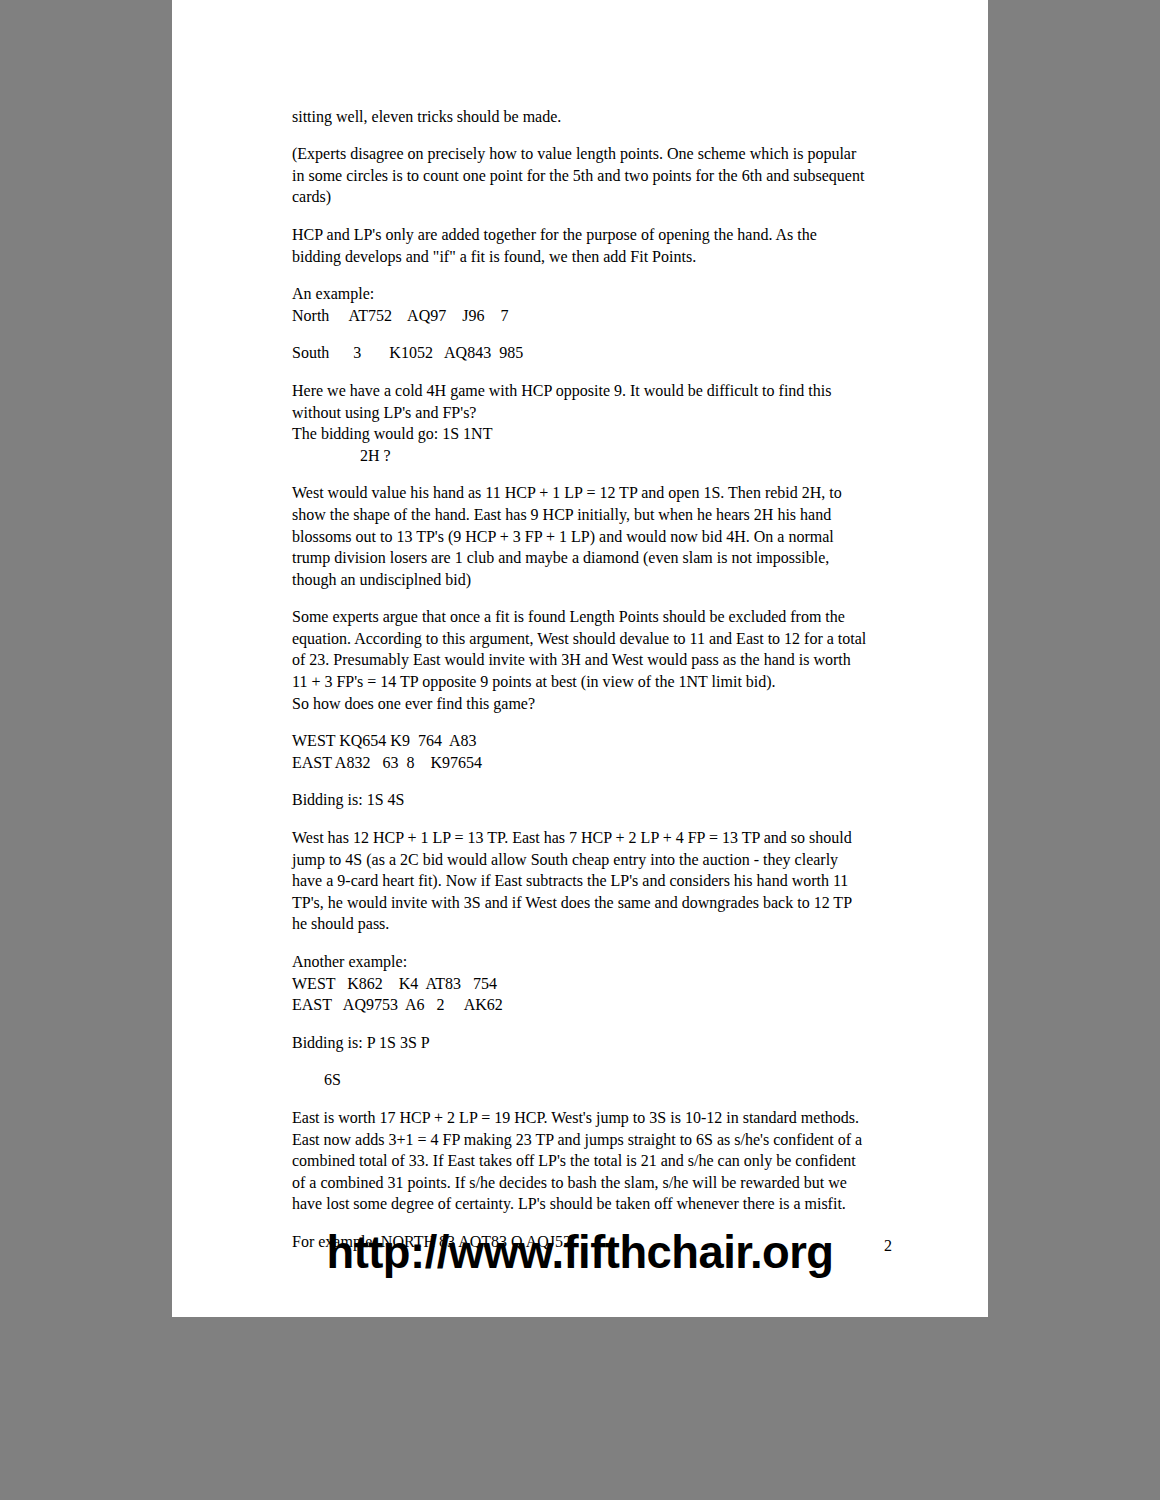sitting well, eleven tricks should be made.
(Experts disagree on precisely how to value length points. One scheme which is popular in some circles is to count one point for the 5th and two points for the 6th and subsequent cards)
HCP and LP's only are added together for the purpose of opening the hand. As the bidding develops and "if" a fit is found, we then add Fit Points.
An example:
North AT752 AQ97 J96 7
South 3 K1052 AQ843 985
Here we have a cold 4H game with HCP opposite 9. It would be difficult to find this without using LP's and FP's?
The bidding would go: 1S 1NT
2H ?
West would value his hand as 11 HCP + 1 LP = 12 TP and open 1S. Then rebid 2H, to show the shape of the hand. East has 9 HCP initially, but when he hears 2H his hand blossoms out to 13 TP's (9 HCP + 3 FP + 1 LP) and would now bid 4H. On a normal trump division losers are 1 club and maybe a diamond (even slam is not impossible, though an undisciplned bid)
Some experts argue that once a fit is found Length Points should be excluded from the equation. According to this argument, West should devalue to 11 and East to 12 for a total of 23. Presumably East would invite with 3H and West would pass as the hand is worth 11 + 3 FP's = 14 TP opposite 9 points at best (in view of the 1NT limit bid).
So how does one ever find this game?
WEST KQ654 K9 764 A83
EAST A832 63 8 K97654
Bidding is: 1S 4S
West has 12 HCP + 1 LP = 13 TP. East has 7 HCP + 2 LP + 4 FP = 13 TP and so should jump to 4S (as a 2C bid would allow South cheap entry into the auction - they clearly have a 9-card heart fit). Now if East subtracts the LP's and considers his hand worth 11 TP's, he would invite with 3S and if West does the same and downgrades back to 12 TP he should pass.
Another example:
WEST K862 K4 AT83 754
EAST AQ9753 A6 2 AK62
Bidding is: P 1S 3S P
6S
East is worth 17 HCP + 2 LP = 19 HCP. West's jump to 3S is 10-12 in standard methods. East now adds 3+1 = 4 FP making 23 TP and jumps straight to 6S as s/he's confident of a combined total of 33. If East takes off LP's the total is 21 and s/he can only be confident of a combined 31 points. If s/he decides to bash the slam, s/he will be rewarded but we have lost some degree of certainty. LP's should be taken off whenever there is a misfit.
For example: NORTH 83 AQT83 Q AQJ52
http://www.fifthchair.org
2